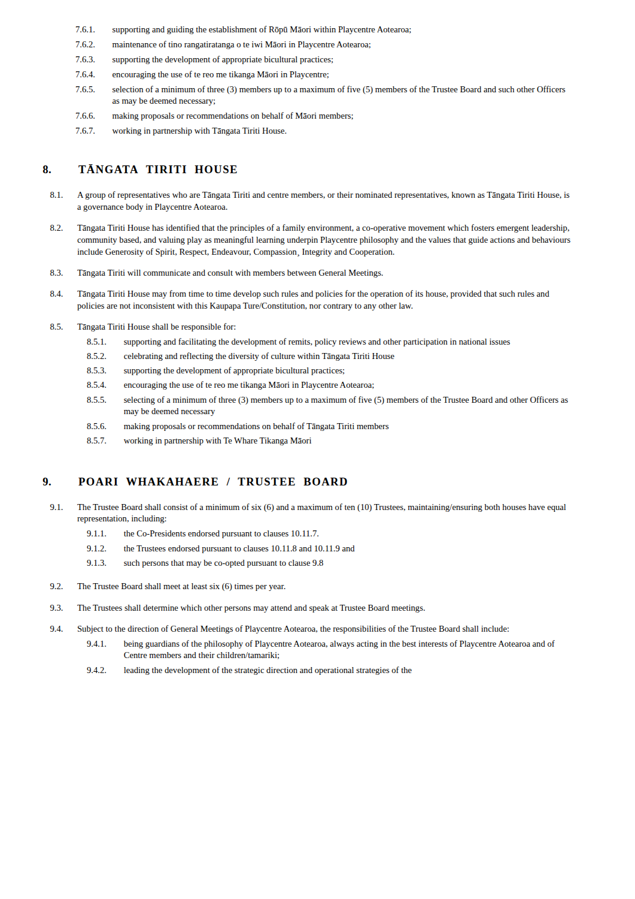7.6.1. supporting and guiding the establishment of Rōpū Māori within Playcentre Aotearoa;
7.6.2. maintenance of tino rangatiratanga o te iwi Māori in Playcentre Aotearoa;
7.6.3. supporting the development of appropriate bicultural practices;
7.6.4. encouraging the use of te reo me tikanga Māori in Playcentre;
7.6.5. selection of a minimum of three (3) members up to a maximum of five (5) members of the Trustee Board and such other Officers as may be deemed necessary;
7.6.6. making proposals or recommendations on behalf of Māori members;
7.6.7. working in partnership with Tāngata Tiriti House.
8. TĀNGATA TIRITI HOUSE
8.1.
A group of representatives who are Tāngata Tiriti and centre members, or their nominated representatives, known as Tāngata Tiriti House, is a governance body in Playcentre Aotearoa.
8.2.
Tāngata Tiriti House has identified that the principles of a family environment, a co-operative movement which fosters emergent leadership, community based, and valuing play as meaningful learning underpin Playcentre philosophy and the values that guide actions and behaviours include Generosity of Spirit, Respect, Endeavour, Compassion¸ Integrity and Cooperation.
8.3.
Tāngata Tiriti will communicate and consult with members between General Meetings.
8.4.
Tāngata Tiriti House may from time to time develop such rules and policies for the operation of its house, provided that such rules and policies are not inconsistent with this Kaupapa Ture/Constitution, nor contrary to any other law.
8.5.
Tāngata Tiriti House shall be responsible for:
8.5.1. supporting and facilitating the development of remits, policy reviews and other participation in national issues
8.5.2. celebrating and reflecting the diversity of culture within Tāngata Tiriti House
8.5.3. supporting the development of appropriate bicultural practices;
8.5.4. encouraging the use of te reo me tikanga Māori in Playcentre Aotearoa;
8.5.5. selecting of a minimum of three (3) members up to a maximum of five (5) members of the Trustee Board and other Officers as may be deemed necessary
8.5.6. making proposals or recommendations on behalf of Tāngata Tiriti members
8.5.7. working in partnership with Te Whare Tikanga Māori
9. POARI WHAKAHAERE / TRUSTEE BOARD
9.1.
The Trustee Board shall consist of a minimum of six (6) and a maximum of ten (10) Trustees, maintaining/ensuring both houses have equal representation, including:
9.1.1. the Co-Presidents endorsed pursuant to clauses 10.11.7.
9.1.2. the Trustees endorsed pursuant to clauses 10.11.8 and 10.11.9 and
9.1.3. such persons that may be co-opted pursuant to clause 9.8
9.2.
The Trustee Board shall meet at least six (6) times per year.
9.3.
The Trustees shall determine which other persons may attend and speak at Trustee Board meetings.
9.4.
Subject to the direction of General Meetings of Playcentre Aotearoa, the responsibilities of the Trustee Board shall include:
9.4.1. being guardians of the philosophy of Playcentre Aotearoa, always acting in the best interests of Playcentre Aotearoa and of Centre members and their children/tamariki;
9.4.2. leading the development of the strategic direction and operational strategies of the